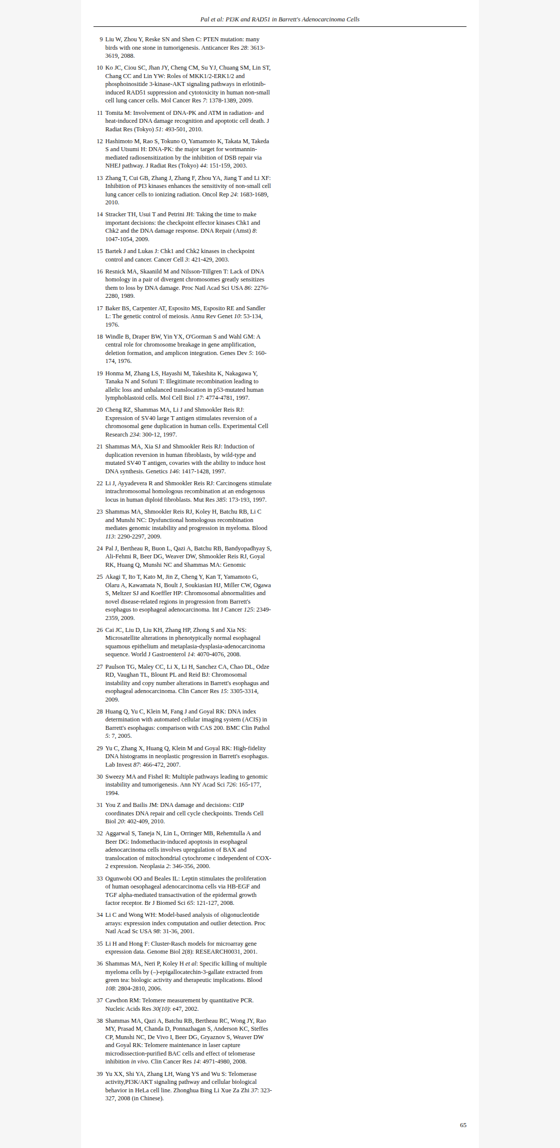Pal et al: PI3K and RAD51 in Barrett's Adenocarcinoma Cells
9 Liu W, Zhou Y, Reske SN and Shen C: PTEN mutation: many birds with one stone in tumorigenesis. Anticancer Res 28: 3613-3619, 2088.
10 Ko JC, Ciou SC, Jhan JY, Cheng CM, Su YJ, Chuang SM, Lin ST, Chang CC and Lin YW: Roles of MKK1/2-ERK1/2 and phosphoinositide 3-kinase-AKT signaling pathways in erlotinib-induced RAD51 suppression and cytotoxicity in human non-small cell lung cancer cells. Mol Cancer Res 7: 1378-1389, 2009.
11 Tomita M: Involvement of DNA-PK and ATM in radiation- and heat-induced DNA damage recognition and apoptotic cell death. J Radiat Res (Tokyo) 51: 493-501, 2010.
12 Hashimoto M, Rao S, Tokuno O, Yamamoto K, Takata M, Takeda S and Utsumi H: DNA-PK: the major target for wortmannin-mediated radiosensitization by the inhibition of DSB repair via NHEJ pathway. J Radiat Res (Tokyo) 44: 151-159, 2003.
13 Zhang T, Cui GB, Zhang J, Zhang F, Zhou YA, Jiang T and Li XF: Inhibition of PI3 kinases enhances the sensitivity of non-small cell lung cancer cells to ionizing radiation. Oncol Rep 24: 1683-1689, 2010.
14 Stracker TH, Usui T and Petrini JH: Taking the time to make important decisions: the checkpoint effector kinases Chk1 and Chk2 and the DNA damage response. DNA Repair (Amst) 8: 1047-1054, 2009.
15 Bartek J and Lukas J: Chk1 and Chk2 kinases in checkpoint control and cancer. Cancer Cell 3: 421-429, 2003.
16 Resnick MA, Skaanild M and Nilsson-Tillgren T: Lack of DNA homology in a pair of divergent chromosomes greatly sensitizes them to loss by DNA damage. Proc Natl Acad Sci USA 86: 2276-2280, 1989.
17 Baker BS, Carpenter AT, Esposito MS, Esposito RE and Sandler L: The genetic control of meiosis. Annu Rev Genet 10: 53-134, 1976.
18 Windle B, Draper BW, Yin YX, O'Gorman S and Wahl GM: A central role for chromosome breakage in gene amplification, deletion formation, and amplicon integration. Genes Dev 5: 160-174, 1976.
19 Honma M, Zhang LS, Hayashi M, Takeshita K, Nakagawa Y, Tanaka N and Sofuni T: Illegitimate recombination leading to allelic loss and unbalanced translocation in p53-mutated human lymphoblastoid cells. Mol Cell Biol 17: 4774-4781, 1997.
20 Cheng RZ, Shammas MA, Li J and Shmookler Reis RJ: Expression of SV40 large T antigen stimulates reversion of a chromosomal gene duplication in human cells. Experimental Cell Research 234: 300-12, 1997.
21 Shammas MA, Xia SJ and Shmookler Reis RJ: Induction of duplication reversion in human fibroblasts, by wild-type and mutated SV40 T antigen, covaries with the ability to induce host DNA synthesis. Genetics 146: 1417-1428, 1997.
22 Li J, Ayyadevera R and Shmookler Reis RJ: Carcinogens stimulate intrachromosomal homologous recombination at an endogenous locus in human diploid fibroblasts. Mut Res 385: 173-193, 1997.
23 Shammas MA, Shmookler Reis RJ, Koley H, Batchu RB, Li C and Munshi NC: Dysfunctional homologous recombination mediates genomic instability and progression in myeloma. Blood 113: 2290-2297, 2009.
24 Pal J, Bertheau R, Buon L, Qazi A, Batchu RB, Bandyopadhyay S, Ali-Fehmi R, Beer DG, Weaver DW, Shmookler Reis RJ, Goyal RK, Huang Q, Munshi NC and Shammas MA: Genomic
25 Akagi T, Ito T, Kato M, Jin Z, Cheng Y, Kan T, Yamamoto G, Olaru A, Kawamata N, Boult J, Soukiasian HJ, Miller CW, Ogawa S, Meltzer SJ and Koeffler HP: Chromosomal abnormalities and novel disease-related regions in progression from Barrett's esophagus to esophageal adenocarcinoma. Int J Cancer 125: 2349-2359, 2009.
26 Cai JC, Liu D, Liu KH, Zhang HP, Zhong S and Xia NS: Microsatellite alterations in phenotypically normal esophageal squamous epithelium and metaplasia-dysplasia-adenocarcinoma sequence. World J Gastroenterol 14: 4070-4076, 2008.
27 Paulson TG, Maley CC, Li X, Li H, Sanchez CA, Chao DL, Odze RD, Vaughan TL, Blount PL and Reid BJ: Chromosomal instability and copy number alterations in Barrett's esophagus and esophageal adenocarcinoma. Clin Cancer Res 15: 3305-3314, 2009.
28 Huang Q, Yu C, Klein M, Fang J and Goyal RK: DNA index determination with automated cellular imaging system (ACIS) in Barrett's esophagus: comparison with CAS 200. BMC Clin Pathol 5: 7, 2005.
29 Yu C, Zhang X, Huang Q, Klein M and Goyal RK: High-fidelity DNA histograms in neoplastic progression in Barrett's esophagus. Lab Invest 87: 466-472, 2007.
30 Sweezy MA and Fishel R: Multiple pathways leading to genomic instability and tumorigenesis. Ann NY Acad Sci 726: 165-177, 1994.
31 You Z and Bailis JM: DNA damage and decisions: CtIP coordinates DNA repair and cell cycle checkpoints. Trends Cell Biol 20: 402-409, 2010.
32 Aggarwal S, Taneja N, Lin L, Orringer MB, Rehemtulla A and Beer DG: Indomethacin-induced apoptosis in esophageal adenocarcinoma cells involves upregulation of BAX and translocation of mitochondrial cytochrome c independent of COX-2 expression. Neoplasia 2: 346-356, 2000.
33 Ogunwobi OO and Beales IL: Leptin stimulates the proliferation of human oesophageal adenocarcinoma cells via HB-EGF and TGF alpha-mediated transactivation of the epidermal growth factor receptor. Br J Biomed Sci 65: 121-127, 2008.
34 Li C and Wong WH: Model-based analysis of oligonucleotide arrays: expression index computation and outlier detection. Proc Natl Acad Sc USA 98: 31-36, 2001.
35 Li H and Hong F: Cluster-Rasch models for microarray gene expression data. Genome Biol 2(8): RESEARCH0031, 2001.
36 Shammas MA, Neri P, Koley H et al: Specific killing of multiple myeloma cells by (–)-epigallocatechin-3-gallate extracted from green tea: biologic activity and therapeutic implications. Blood 108: 2804-2810, 2006.
37 Cawthon RM: Telomere measurement by quantitative PCR. Nucleic Acids Res 30(10): e47, 2002.
38 Shammas MA, Qazi A, Batchu RB, Bertheau RC, Wong JY, Rao MY, Prasad M, Chanda D, Ponnazhagan S, Anderson KC, Steffes CP, Munshi NC, De Vivo I, Beer DG, Gryaznov S, Weaver DW and Goyal RK: Telomere maintenance in laser capture microdissection-purified BAC cells and effect of telomerase inhibition in vivo. Clin Cancer Res 14: 4971-4980, 2008.
39 Yu XX, Shi YA, Zhang LH, Wang YS and Wu S: Telomerase activity,PI3K/AKT signaling pathway and cellular biological behavior in HeLa cell line. Zhonghua Bing Li Xue Za Zhi 37: 323-327, 2008 (in Chinese).
65